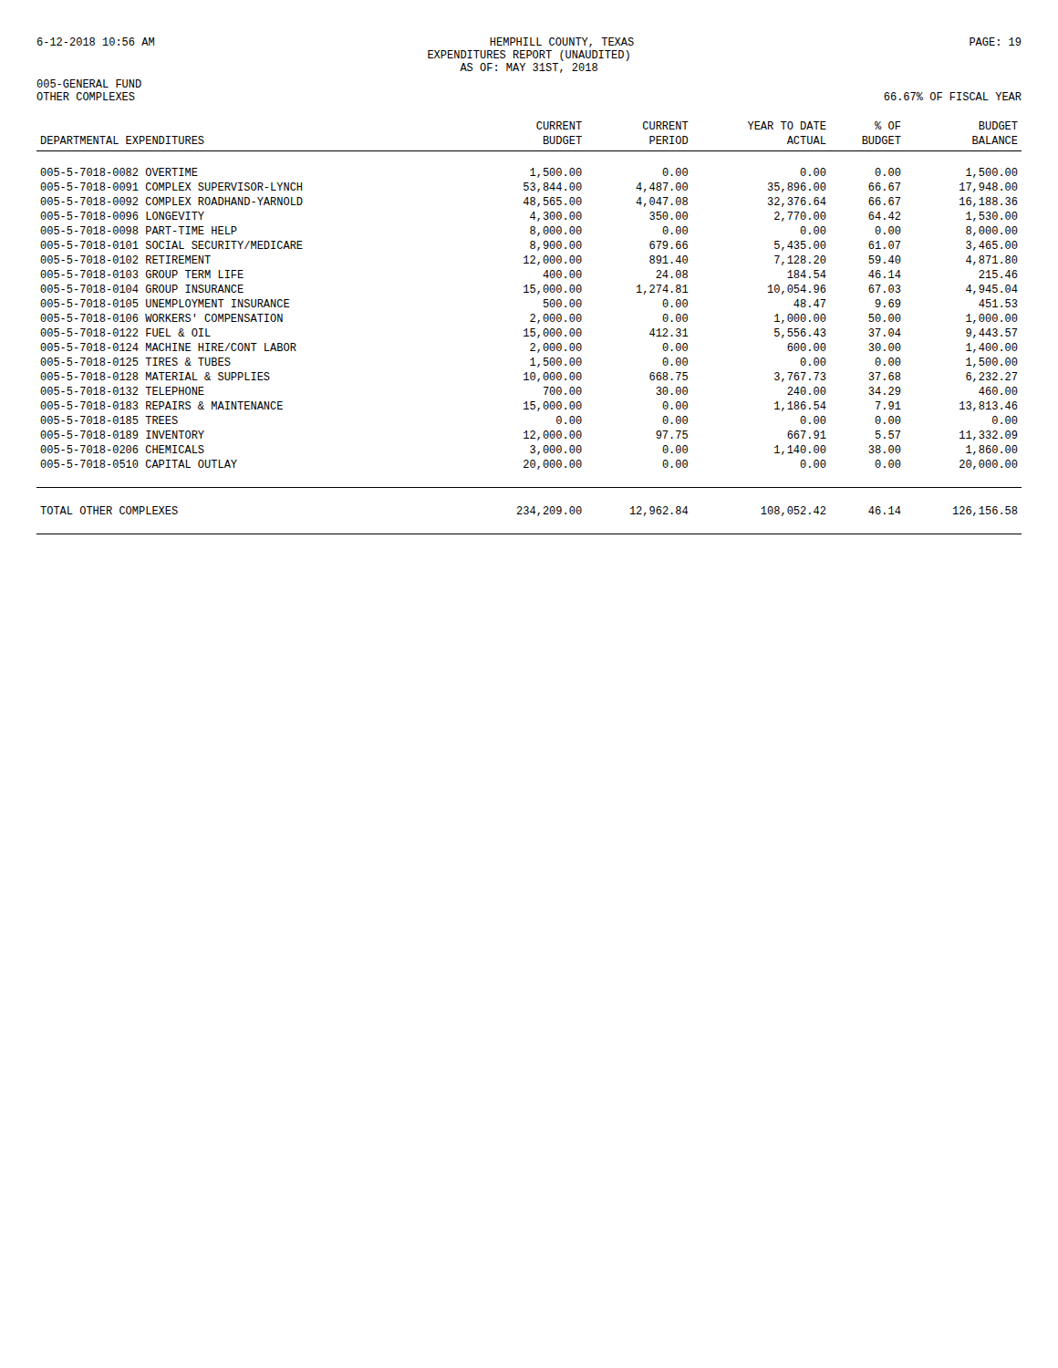6-12-2018 10:56 AM HEMPHILL COUNTY, TEXAS PAGE: 19
EXPENDITURES REPORT (UNAUDITED)
AS OF: MAY 31ST, 2018
005-GENERAL FUND
OTHER COMPLEXES 66.67% OF FISCAL YEAR
| | CURRENT | CURRENT | YEAR TO DATE | % OF | BUDGET |
| --- | --- | --- | --- | --- | --- |
| DEPARTMENTAL EXPENDITURES | BUDGET | PERIOD | ACTUAL | BUDGET | BALANCE |
| 005-5-7018-0082 OVERTIME | 1,500.00 | 0.00 | 0.00 | 0.00 | 1,500.00 |
| 005-5-7018-0091 COMPLEX SUPERVISOR-LYNCH | 53,844.00 | 4,487.00 | 35,896.00 | 66.67 | 17,948.00 |
| 005-5-7018-0092 COMPLEX ROADHAND-YARNOLD | 48,565.00 | 4,047.08 | 32,376.64 | 66.67 | 16,188.36 |
| 005-5-7018-0096 LONGEVITY | 4,300.00 | 350.00 | 2,770.00 | 64.42 | 1,530.00 |
| 005-5-7018-0098 PART-TIME HELP | 8,000.00 | 0.00 | 0.00 | 0.00 | 8,000.00 |
| 005-5-7018-0101 SOCIAL SECURITY/MEDICARE | 8,900.00 | 679.66 | 5,435.00 | 61.07 | 3,465.00 |
| 005-5-7018-0102 RETIREMENT | 12,000.00 | 891.40 | 7,128.20 | 59.40 | 4,871.80 |
| 005-5-7018-0103 GROUP TERM LIFE | 400.00 | 24.08 | 184.54 | 46.14 | 215.46 |
| 005-5-7018-0104 GROUP INSURANCE | 15,000.00 | 1,274.81 | 10,054.96 | 67.03 | 4,945.04 |
| 005-5-7018-0105 UNEMPLOYMENT INSURANCE | 500.00 | 0.00 | 48.47 | 9.69 | 451.53 |
| 005-5-7018-0106 WORKERS' COMPENSATION | 2,000.00 | 0.00 | 1,000.00 | 50.00 | 1,000.00 |
| 005-5-7018-0122 FUEL & OIL | 15,000.00 | 412.31 | 5,556.43 | 37.04 | 9,443.57 |
| 005-5-7018-0124 MACHINE HIRE/CONT LABOR | 2,000.00 | 0.00 | 600.00 | 30.00 | 1,400.00 |
| 005-5-7018-0125 TIRES & TUBES | 1,500.00 | 0.00 | 0.00 | 0.00 | 1,500.00 |
| 005-5-7018-0128 MATERIAL & SUPPLIES | 10,000.00 | 668.75 | 3,767.73 | 37.68 | 6,232.27 |
| 005-5-7018-0132 TELEPHONE | 700.00 | 30.00 | 240.00 | 34.29 | 460.00 |
| 005-5-7018-0183 REPAIRS & MAINTENANCE | 15,000.00 | 0.00 | 1,186.54 | 7.91 | 13,813.46 |
| 005-5-7018-0185 TREES | 0.00 | 0.00 | 0.00 | 0.00 | 0.00 |
| 005-5-7018-0189 INVENTORY | 12,000.00 | 97.75 | 667.91 | 5.57 | 11,332.09 |
| 005-5-7018-0206 CHEMICALS | 3,000.00 | 0.00 | 1,140.00 | 38.00 | 1,860.00 |
| 005-5-7018-0510 CAPITAL OUTLAY | 20,000.00 | 0.00 | 0.00 | 0.00 | 20,000.00 |
| TOTAL OTHER COMPLEXES | 234,209.00 | 12,962.84 | 108,052.42 | 46.14 | 126,156.58 |